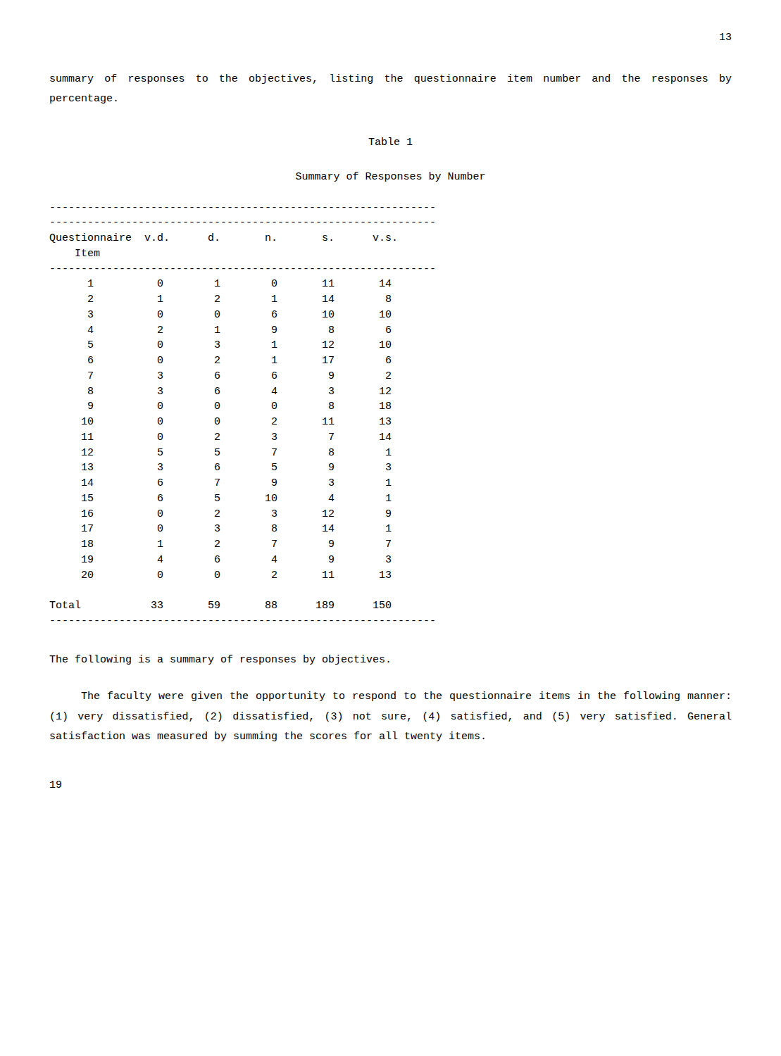13
summary of responses to the objectives, listing the questionnaire item number and the responses by percentage.
Table 1
Summary of Responses by Number
-------------------------------------------------------------
-------------------------------------------------------------
Questionnaire  v.d.      d.       n.       s.      v.s.
    Item
-------------------------------------------------------------
      1          0        1        0       11       14
      2          1        2        1       14        8
      3          0        0        6       10       10
      4          2        1        9        8        6
      5          0        3        1       12       10
      6          0        2        1       17        6
      7          3        6        6        9        2
      8          3        6        4        3       12
      9          0        0        0        8       18
     10          0        0        2       11       13
     11          0        2        3        7       14
     12          5        5        7        8        1
     13          3        6        5        9        3
     14          6        7        9        3        1
     15          6        5       10        4        1
     16          0        2        3       12        9
     17          0        3        8       14        1
     18          1        2        7        9        7
     19          4        6        4        9        3
     20          0        0        2       11       13

Total           33       59       88      189      150
-------------------------------------------------------------
The following is a summary of responses by objectives.
The faculty were given the opportunity to respond to the questionnaire items in the following manner: (1) very dissatisfied, (2) dissatisfied, (3) not sure, (4) satisfied, and (5) very satisfied. General satisfaction was measured by summing the scores for all twenty items.
19